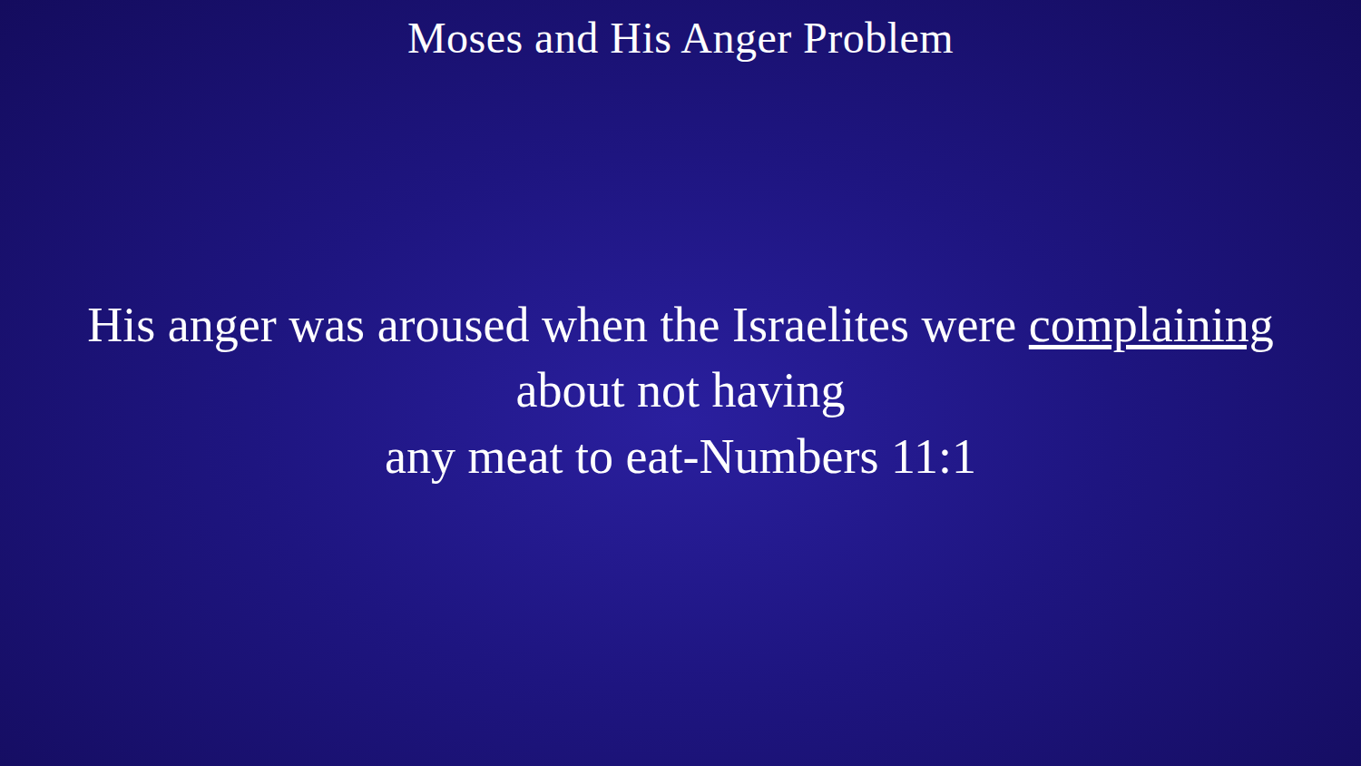Moses and His Anger Problem
His anger was aroused when the Israelites were complaining about not having
any meat to eat-Numbers 11:1